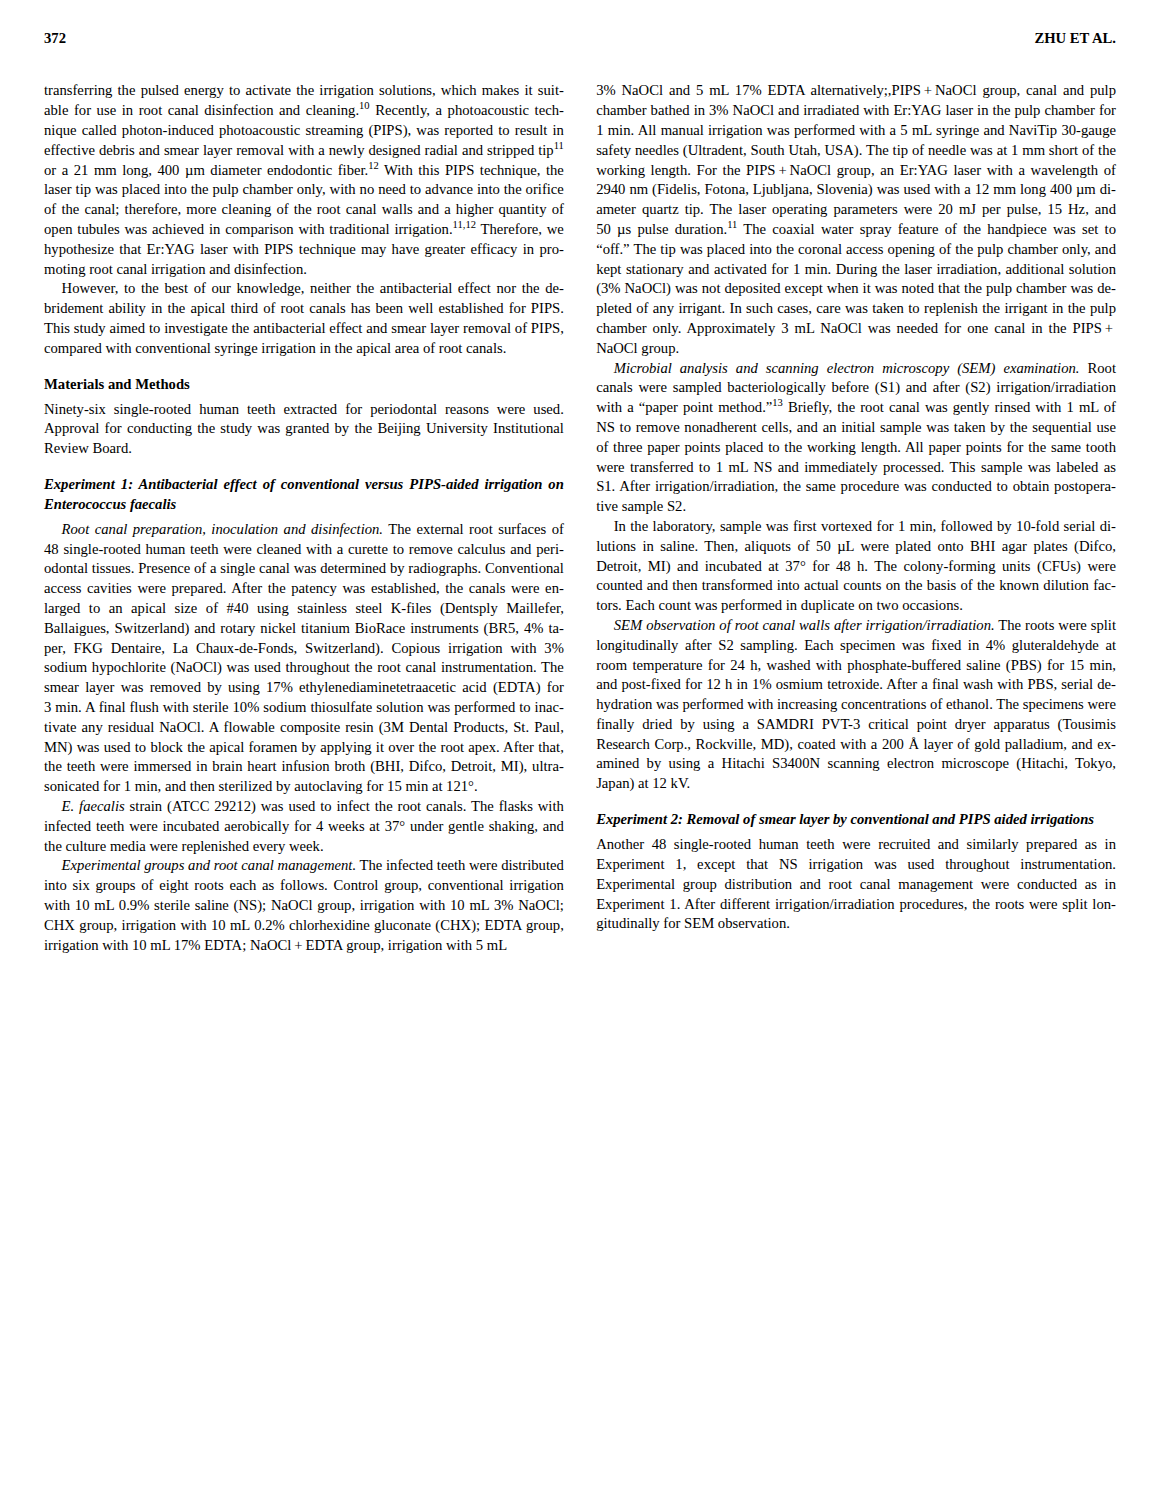372 ZHU ET AL.
transferring the pulsed energy to activate the irrigation solutions, which makes it suitable for use in root canal disinfection and cleaning.10 Recently, a photoacoustic technique called photon-induced photoacoustic streaming (PIPS), was reported to result in effective debris and smear layer removal with a newly designed radial and stripped tip11 or a 21 mm long, 400 µm diameter endodontic fiber.12 With this PIPS technique, the laser tip was placed into the pulp chamber only, with no need to advance into the orifice of the canal; therefore, more cleaning of the root canal walls and a higher quantity of open tubules was achieved in comparison with traditional irrigation.11,12 Therefore, we hypothesize that Er:YAG laser with PIPS technique may have greater efficacy in promoting root canal irrigation and disinfection.
However, to the best of our knowledge, neither the antibacterial effect nor the debridement ability in the apical third of root canals has been well established for PIPS. This study aimed to investigate the antibacterial effect and smear layer removal of PIPS, compared with conventional syringe irrigation in the apical area of root canals.
Materials and Methods
Ninety-six single-rooted human teeth extracted for periodontal reasons were used. Approval for conducting the study was granted by the Beijing University Institutional Review Board.
Experiment 1: Antibacterial effect of conventional versus PIPS-aided irrigation on Enterococcus faecalis
Root canal preparation, inoculation and disinfection. The external root surfaces of 48 single-rooted human teeth were cleaned with a curette to remove calculus and periodontal tissues. Presence of a single canal was determined by radiographs. Conventional access cavities were prepared. After the patency was established, the canals were enlarged to an apical size of #40 using stainless steel K-files (Dentsply Maillefer, Ballaigues, Switzerland) and rotary nickel titanium BioRace instruments (BR5, 4% taper, FKG Dentaire, La Chaux-de-Fonds, Switzerland). Copious irrigation with 3% sodium hypochlorite (NaOCl) was used throughout the root canal instrumentation. The smear layer was removed by using 17% ethylenediaminetetraacetic acid (EDTA) for 3 min. A final flush with sterile 10% sodium thiosulfate solution was performed to inactivate any residual NaOCl. A flowable composite resin (3M Dental Products, St. Paul, MN) was used to block the apical foramen by applying it over the root apex. After that, the teeth were immersed in brain heart infusion broth (BHI, Difco, Detroit, MI), ultrasonicated for 1 min, and then sterilized by autoclaving for 15 min at 121°.
E. faecalis strain (ATCC 29212) was used to infect the root canals. The flasks with infected teeth were incubated aerobically for 4 weeks at 37° under gentle shaking, and the culture media were replenished every week.
Experimental groups and root canal management. The infected teeth were distributed into six groups of eight roots each as follows. Control group, conventional irrigation with 10 mL 0.9% sterile saline (NS); NaOCl group, irrigation with 10 mL 3% NaOCl; CHX group, irrigation with 10 mL 0.2% chlorhexidine gluconate (CHX); EDTA group, irrigation with 10 mL 17% EDTA; NaOCl + EDTA group, irrigation with 5 mL
3% NaOCl and 5 mL 17% EDTA alternatively;,PIPS + NaOCl group, canal and pulp chamber bathed in 3% NaOCl and irradiated with Er:YAG laser in the pulp chamber for 1 min. All manual irrigation was performed with a 5 mL syringe and NaviTip 30-gauge safety needles (Ultradent, South Utah, USA). The tip of needle was at 1 mm short of the working length. For the PIPS + NaOCl group, an Er:YAG laser with a wavelength of 2940 nm (Fidelis, Fotona, Ljubljana, Slovenia) was used with a 12 mm long 400 µm diameter quartz tip. The laser operating parameters were 20 mJ per pulse, 15 Hz, and 50 µs pulse duration.11 The coaxial water spray feature of the handpiece was set to “off.” The tip was placed into the coronal access opening of the pulp chamber only, and kept stationary and activated for 1 min. During the laser irradiation, additional solution (3% NaOCl) was not deposited except when it was noted that the pulp chamber was depleted of any irrigant. In such cases, care was taken to replenish the irrigant in the pulp chamber only. Approximately 3 mL NaOCl was needed for one canal in the PIPS + NaOCl group.
Microbial analysis and scanning electron microscopy (SEM) examination. Root canals were sampled bacteriologically before (S1) and after (S2) irrigation/irradiation with a “paper point method.”13 Briefly, the root canal was gently rinsed with 1 mL of NS to remove nonadherent cells, and an initial sample was taken by the sequential use of three paper points placed to the working length. All paper points for the same tooth were transferred to 1 mL NS and immediately processed. This sample was labeled as S1. After irrigation/irradiation, the same procedure was conducted to obtain postoperative sample S2.
In the laboratory, sample was first vortexed for 1 min, followed by 10-fold serial dilutions in saline. Then, aliquots of 50 µL were plated onto BHI agar plates (Difco, Detroit, MI) and incubated at 37° for 48 h. The colony-forming units (CFUs) were counted and then transformed into actual counts on the basis of the known dilution factors. Each count was performed in duplicate on two occasions.
SEM observation of root canal walls after irrigation/irradiation. The roots were split longitudinally after S2 sampling. Each specimen was fixed in 4% gluteraldehyde at room temperature for 24 h, washed with phosphate-buffered saline (PBS) for 15 min, and post-fixed for 12 h in 1% osmium tetroxide. After a final wash with PBS, serial dehydration was performed with increasing concentrations of ethanol. The specimens were finally dried by using a SAMDRI PVT-3 critical point dryer apparatus (Tousimis Research Corp., Rockville, MD), coated with a 200 Å layer of gold palladium, and examined by using a Hitachi S3400N scanning electron microscope (Hitachi, Tokyo, Japan) at 12 kV.
Experiment 2: Removal of smear layer by conventional and PIPS aided irrigations
Another 48 single-rooted human teeth were recruited and similarly prepared as in Experiment 1, except that NS irrigation was used throughout instrumentation. Experimental group distribution and root canal management were conducted as in Experiment 1. After different irrigation/irradiation procedures, the roots were split longitudinally for SEM observation.